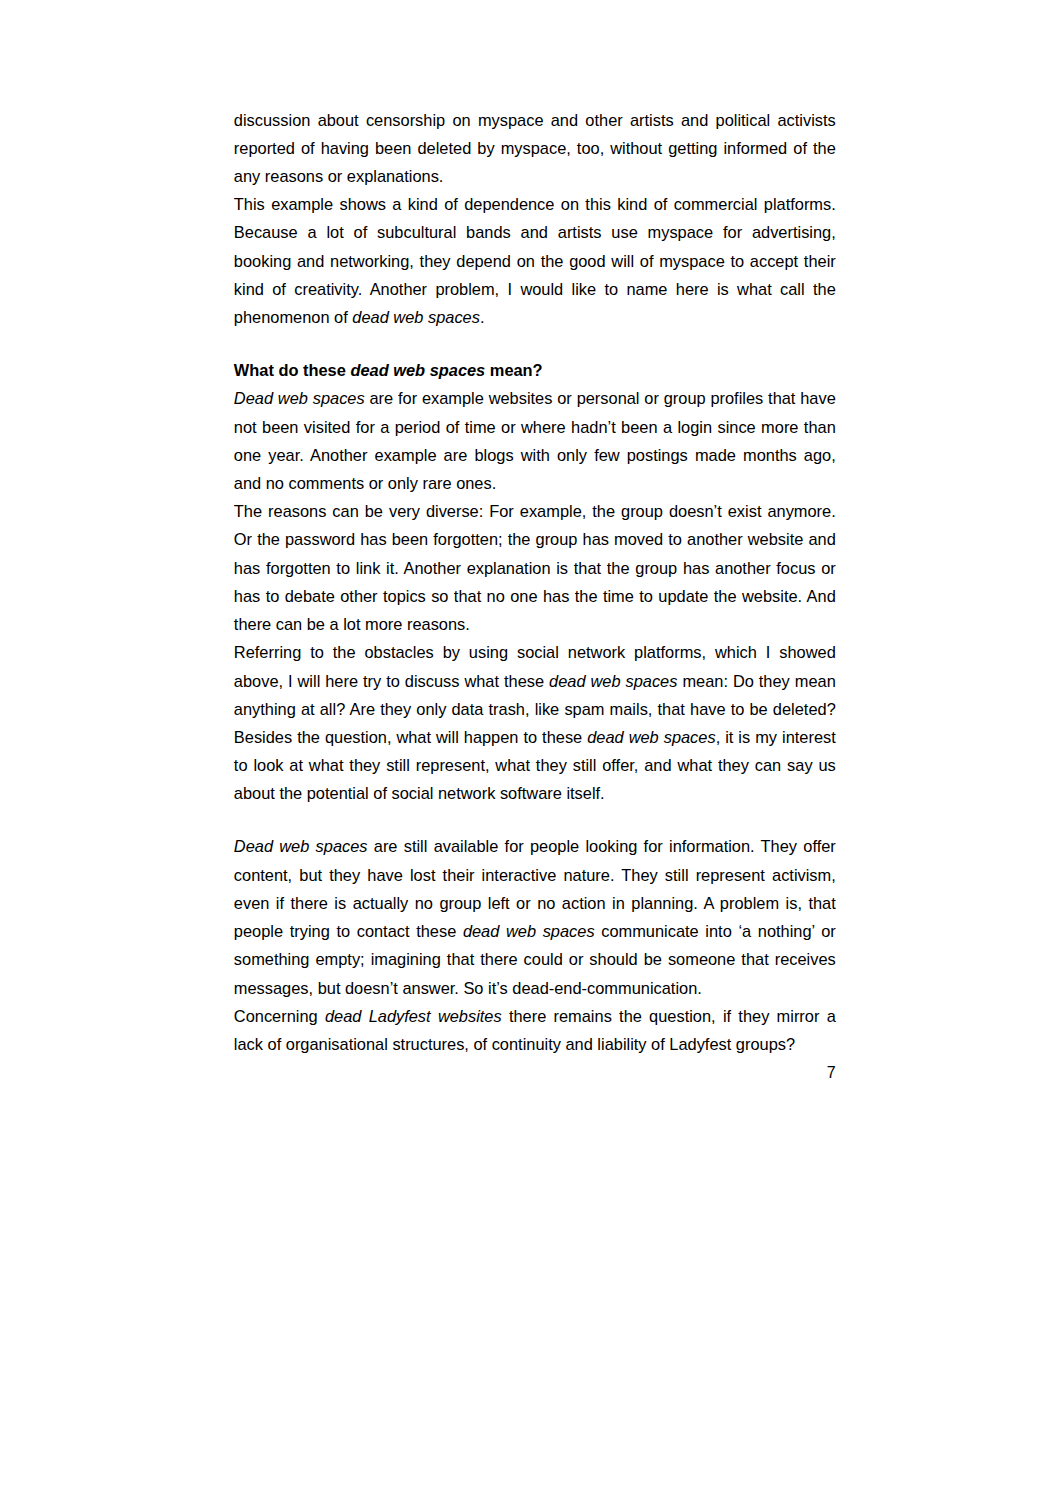discussion about censorship on myspace and other artists and political activists reported of having been deleted by myspace, too, without getting informed of the any reasons or explanations.
This example shows a kind of dependence on this kind of commercial platforms. Because a lot of subcultural bands and artists use myspace for advertising, booking and networking, they depend on the good will of myspace to accept their kind of creativity. Another problem, I would like to name here is what call the phenomenon of dead web spaces.
What do these dead web spaces mean?
Dead web spaces are for example websites or personal or group profiles that have not been visited for a period of time or where hadn’t been a login since more than one year. Another example are blogs with only few postings made months ago, and no comments or only rare ones.
The reasons can be very diverse: For example, the group doesn’t exist anymore. Or the password has been forgotten; the group has moved to another website and has forgotten to link it. Another explanation is that the group has another focus or has to debate other topics so that no one has the time to update the website. And there can be a lot more reasons.
Referring to the obstacles by using social network platforms, which I showed above, I will here try to discuss what these dead web spaces mean: Do they mean anything at all? Are they only data trash, like spam mails, that have to be deleted? Besides the question, what will happen to these dead web spaces, it is my interest to look at what they still represent, what they still offer, and what they can say us about the potential of social network software itself.
Dead web spaces are still available for people looking for information. They offer content, but they have lost their interactive nature. They still represent activism, even if there is actually no group left or no action in planning. A problem is, that people trying to contact these dead web spaces communicate into ‘a nothing’ or something empty; imagining that there could or should be someone that receives messages, but doesn’t answer. So it’s dead-end-communication.
Concerning dead Ladyfest websites there remains the question, if they mirror a lack of organisational structures, of continuity and liability of Ladyfest groups?
7